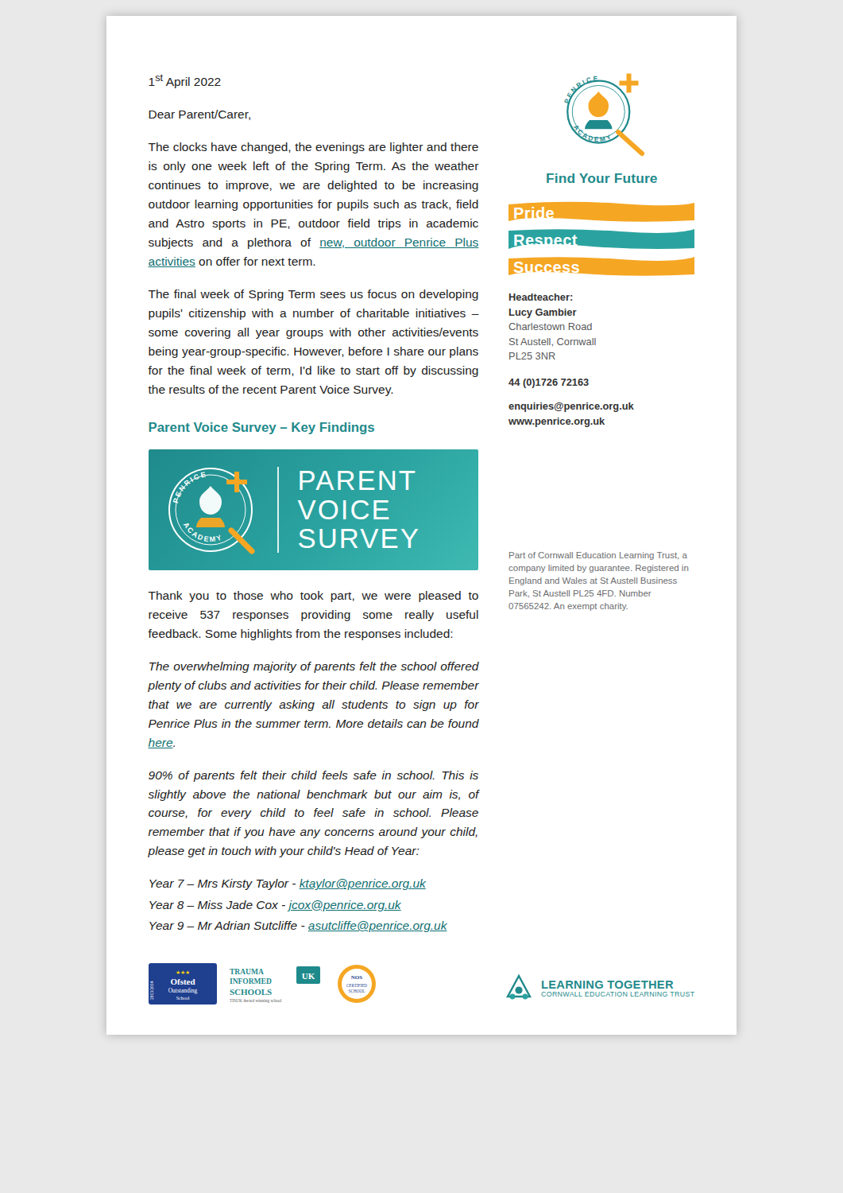1st April 2022
Dear Parent/Carer,
The clocks have changed, the evenings are lighter and there is only one week left of the Spring Term. As the weather continues to improve, we are delighted to be increasing outdoor learning opportunities for pupils such as track, field and Astro sports in PE, outdoor field trips in academic subjects and a plethora of new, outdoor Penrice Plus activities on offer for next term.
The final week of Spring Term sees us focus on developing pupils' citizenship with a number of charitable initiatives – some covering all year groups with other activities/events being year-group-specific. However, before I share our plans for the final week of term, I'd like to start off by discussing the results of the recent Parent Voice Survey.
Parent Voice Survey – Key Findings
PENRICE ACADEMY
Parent Voice Survey
Thank you to those who took part, we were pleased to receive 537 responses providing some really useful feedback. Some highlights from the responses included:
The overwhelming majority of parents felt the school offered plenty of clubs and activities for their child. Please remember that we are currently asking all students to sign up for Penrice Plus in the summer term. More details can be found here.
90% of parents felt their child feels safe in school. This is slightly above the national benchmark but our aim is, of course, for every child to feel safe in school. Please remember that if you have any concerns around your child, please get in touch with your child's Head of Year:
Year 7 – Mrs Kirsty Taylor - ktaylor@penrice.org.uk
Year 8 – Miss Jade Cox - jcox@penrice.org.uk
Year 9 – Mr Adrian Sutcliffe - asutcliffe@penrice.org.uk
PENRICE ACADEMY
Find Your Future
Pride
Respect
Success
Headteacher:
Lucy Gambier
Charlestown Road
St Austell, Cornwall
PL25 3NR
44 (0)1726 72163
enquiries@penrice.org.uk
www.penrice.org.uk
Part of Cornwall Education Learning Trust, a company limited by guarantee. Registered in England and Wales at St Austell Business Park, St Austell PL25 4FD. Number 07565242. An exempt charity.
★★★ Ofsted Outstanding School 2013/2014
TRAUMA INFORMED UK SCHOOLS TISUK Award winning school
NOS CERTIFIED SCHOOL
LEARNING TOGETHER
CORNWALL EDUCATION LEARNING TRUST